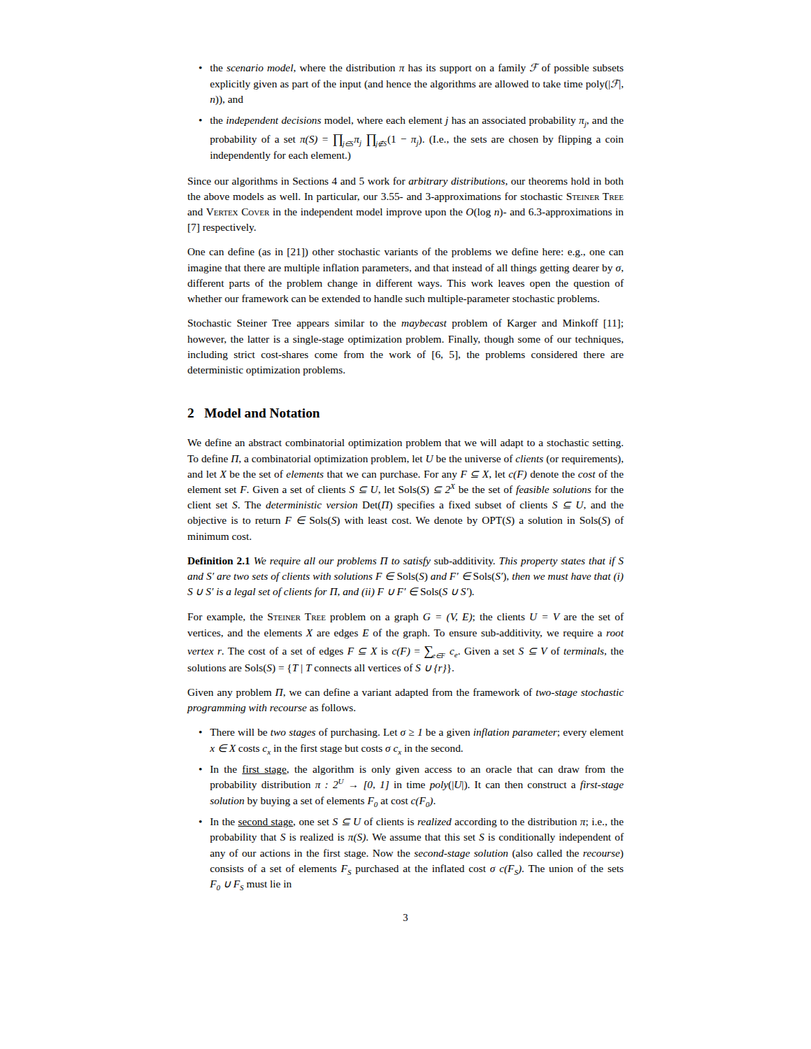the scenario model, where the distribution π has its support on a family ℱ of possible subsets explicitly given as part of the input (and hence the algorithms are allowed to take time poly(|ℱ|, n)), and
the independent decisions model, where each element j has an associated probability πj, and the probability of a set π(S) = ∏j∈S πj ∏j∉S(1 − πj). (I.e., the sets are chosen by flipping a coin independently for each element.)
Since our algorithms in Sections 4 and 5 work for arbitrary distributions, our theorems hold in both the above models as well. In particular, our 3.55- and 3-approximations for stochastic Steiner Tree and Vertex Cover in the independent model improve upon the O(log n)- and 6.3-approximations in [7] respectively.
One can define (as in [21]) other stochastic variants of the problems we define here: e.g., one can imagine that there are multiple inflation parameters, and that instead of all things getting dearer by σ, different parts of the problem change in different ways. This work leaves open the question of whether our framework can be extended to handle such multiple-parameter stochastic problems.
Stochastic Steiner Tree appears similar to the maybecast problem of Karger and Minkoff [11]; however, the latter is a single-stage optimization problem. Finally, though some of our techniques, including strict cost-shares come from the work of [6, 5], the problems considered there are deterministic optimization problems.
2 Model and Notation
We define an abstract combinatorial optimization problem that we will adapt to a stochastic setting. To define Π, a combinatorial optimization problem, let U be the universe of clients (or requirements), and let X be the set of elements that we can purchase. For any F ⊆ X, let c(F) denote the cost of the element set F. Given a set of clients S ⊆ U, let Sols(S) ⊆ 2X be the set of feasible solutions for the client set S. The deterministic version Det(Π) specifies a fixed subset of clients S ⊆ U, and the objective is to return F ∈ Sols(S) with least cost. We denote by OPT(S) a solution in Sols(S) of minimum cost.
Definition 2.1 We require all our problems Π to satisfy sub-additivity. This property states that if S and S′ are two sets of clients with solutions F ∈ Sols(S) and F′ ∈ Sols(S′), then we must have that (i) S ∪ S′ is a legal set of clients for Π, and (ii) F ∪ F′ ∈ Sols(S ∪ S′).
For example, the Steiner Tree problem on a graph G = (V, E); the clients U = V are the set of vertices, and the elements X are edges E of the graph. To ensure sub-additivity, we require a root vertex r. The cost of a set of edges F ⊆ X is c(F) = ∑e∈F ce. Given a set S ⊆ V of terminals, the solutions are Sols(S) = {T | T connects all vertices of S ∪ {r}}.
Given any problem Π, we can define a variant adapted from the framework of two-stage stochastic programming with recourse as follows.
There will be two stages of purchasing. Let σ ≥ 1 be a given inflation parameter; every element x ∈ X costs cx in the first stage but costs σ cx in the second.
In the first stage, the algorithm is only given access to an oracle that can draw from the probability distribution π : 2U → [0, 1] in time poly(|U|). It can then construct a first-stage solution by buying a set of elements F0 at cost c(F0).
In the second stage, one set S ⊆ U of clients is realized according to the distribution π; i.e., the probability that S is realized is π(S). We assume that this set S is conditionally independent of any of our actions in the first stage. Now the second-stage solution (also called the recourse) consists of a set of elements FS purchased at the inflated cost σ c(FS). The union of the sets F0 ∪ FS must lie in
3